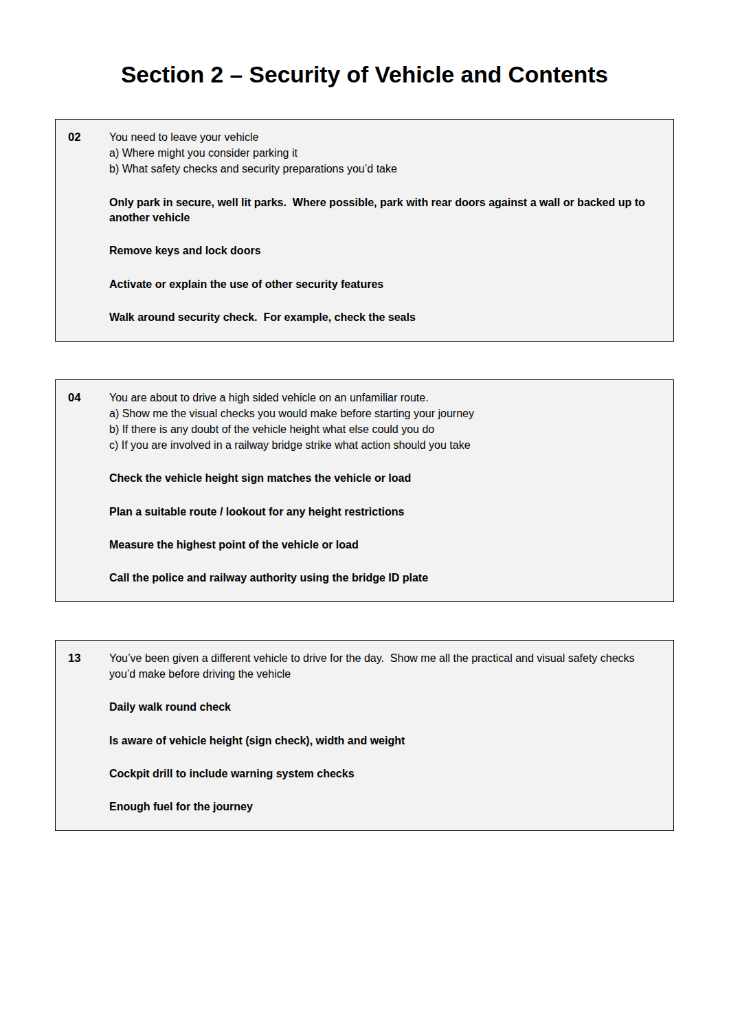Section 2 – Security of Vehicle and Contents
02
You need to leave your vehicle a) Where might you consider parking it b) What safety checks and security preparations you’d take
Only park in secure, well lit parks. Where possible, park with rear doors against a wall or backed up to another vehicle
Remove keys and lock doors
Activate or explain the use of other security features
Walk around security check. For example, check the seals
04
You are about to drive a high sided vehicle on an unfamiliar route. a) Show me the visual checks you would make before starting your journey b) If there is any doubt of the vehicle height what else could you do c) If you are involved in a railway bridge strike what action should you take
Check the vehicle height sign matches the vehicle or load
Plan a suitable route / lookout for any height restrictions
Measure the highest point of the vehicle or load
Call the police and railway authority using the bridge ID plate
13
You’ve been given a different vehicle to drive for the day. Show me all the practical and visual safety checks you’d make before driving the vehicle
Daily walk round check
Is aware of vehicle height (sign check), width and weight
Cockpit drill to include warning system checks
Enough fuel for the journey